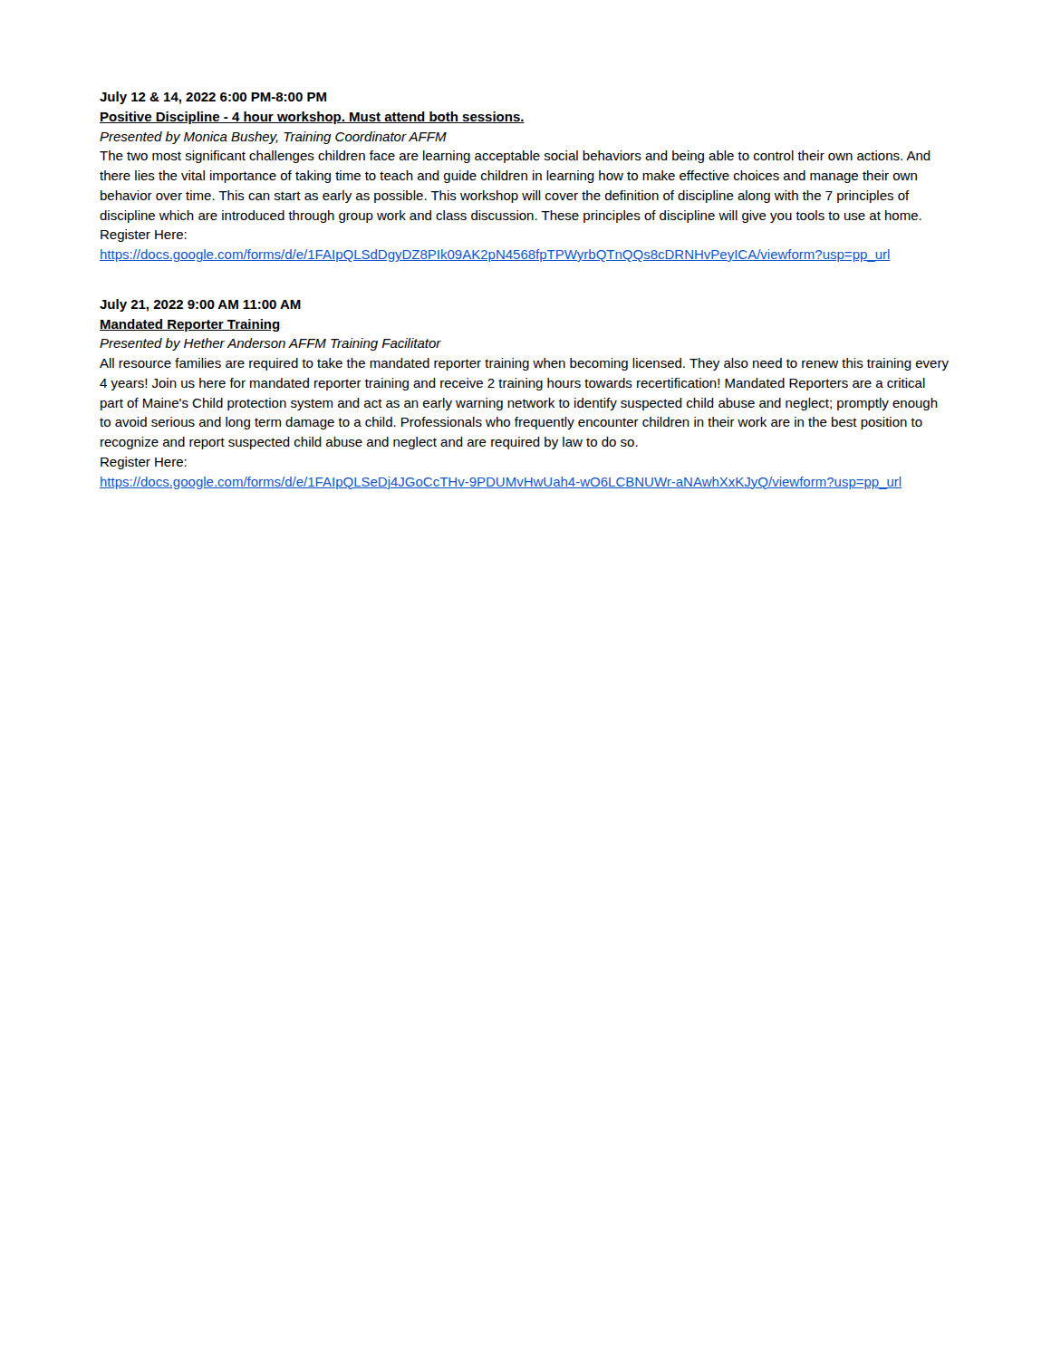July 12 & 14, 2022 6:00 PM-8:00 PM
Positive Discipline - 4 hour workshop. Must attend both sessions.
Presented by Monica Bushey, Training Coordinator AFFM
The two most significant challenges children face are learning acceptable social behaviors and being able to control their own actions. And there lies the vital importance of taking time to teach and guide children in learning how to make effective choices and manage their own behavior over time. This can start as early as possible. This workshop will cover the definition of discipline along with the 7 principles of discipline which are introduced through group work and class discussion. These principles of discipline will give you tools to use at home.
Register Here:
https://docs.google.com/forms/d/e/1FAIpQLSdDgyDZ8PIk09AK2pN4568fpTPWyrbQTnQQs8cDRNHvPeyICA/viewform?usp=pp_url
July 21, 2022 9:00 AM 11:00 AM
Mandated Reporter Training
Presented by Hether Anderson AFFM Training Facilitator
All resource families are required to take the mandated reporter training when becoming licensed. They also need to renew this training every 4 years! Join us here for mandated reporter training and receive 2 training hours towards recertification! Mandated Reporters are a critical part of Maine's Child protection system and act as an early warning network to identify suspected child abuse and neglect; promptly enough to avoid serious and long term damage to a child. Professionals who frequently encounter children in their work are in the best position to recognize and report suspected child abuse and neglect and are required by law to do so.
Register Here:
https://docs.google.com/forms/d/e/1FAIpQLSeDj4JGoCcTHv-9PDUMvHwUah4-wO6LCBNUWr-aNAwhXxKJyQ/viewform?usp=pp_url